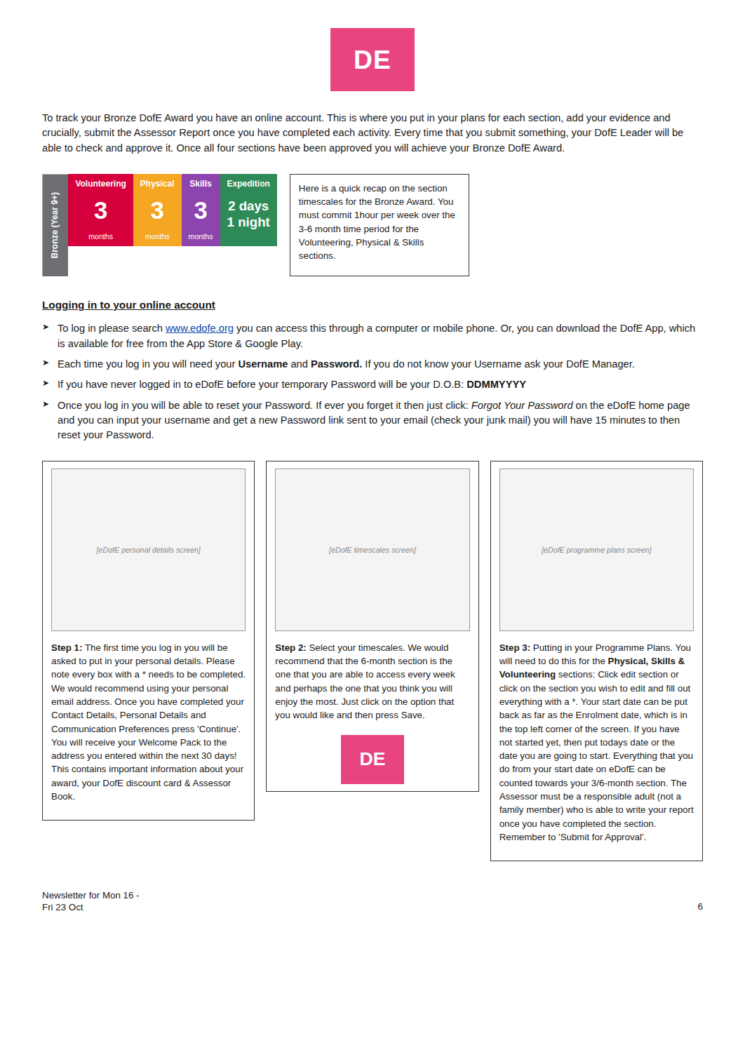DE
To track your Bronze DofE Award you have an online account. This is where you put in your plans for each section, add your evidence and crucially, submit the Assessor Report once you have completed each activity. Every time that you submit something, your DofE Leader will be able to check and approve it. Once all four sections have been approved you will achieve your Bronze DofE Award.
| Bronze (Year 9+) | Volunteering | Physical | Skills | Expedition |
| 3 | 3 | 3 | 2 days 1 night |
| months | months | months |
| Plus a further 3 months in either the Volunteering, Physical or Skills section |
Here is a quick recap on the section timescales for the Bronze Award. You must commit 1hour per week over the 3-6 month time period for the Volunteering, Physical & Skills sections.
Logging in to your online account
To log in please search www.edofe.org you can access this through a computer or mobile phone. Or, you can download the DofE App, which is available for free from the App Store & Google Play.
Each time you log in you will need your Username and Password. If you do not know your Username ask your DofE Manager.
If you have never logged in to eDofE before your temporary Password will be your D.O.B: DDMMYYYY
Once you log in you will be able to reset your Password. If ever you forget it then just click: Forgot Your Password on the eDofE home page and you can input your username and get a new Password link sent to your email (check your junk mail) you will have 15 minutes to then reset your Password.
[eDofE personal details screen]
Step 1: The first time you log in you will be asked to put in your personal details. Please note every box with a * needs to be completed. We would recommend using your personal email address. Once you have completed your Contact Details, Personal Details and Communication Preferences press 'Continue'. You will receive your Welcome Pack to the address you entered within the next 30 days! This contains important information about your award, your DofE discount card & Assessor Book.
[eDofE timescales screen]
Step 2: Select your timescales. We would recommend that the 6-month section is the one that you are able to access every week and perhaps the one that you think you will enjoy the most. Just click on the option that you would like and then press Save.
DE
[eDofE programme plans screen]
Step 3: Putting in your Programme Plans. You will need to do this for the Physical, Skills & Volunteering sections: Click edit section or click on the section you wish to edit and fill out everything with a *. Your start date can be put back as far as the Enrolment date, which is in the top left corner of the screen. If you have not started yet, then put todays date or the date you are going to start. Everything that you do from your start date on eDofE can be counted towards your 3/6-month section. The Assessor must be a responsible adult (not a family member) who is able to write your report once you have completed the section. Remember to 'Submit for Approval'.
Newsletter for Mon 16 -
Fri 23 Oct
6